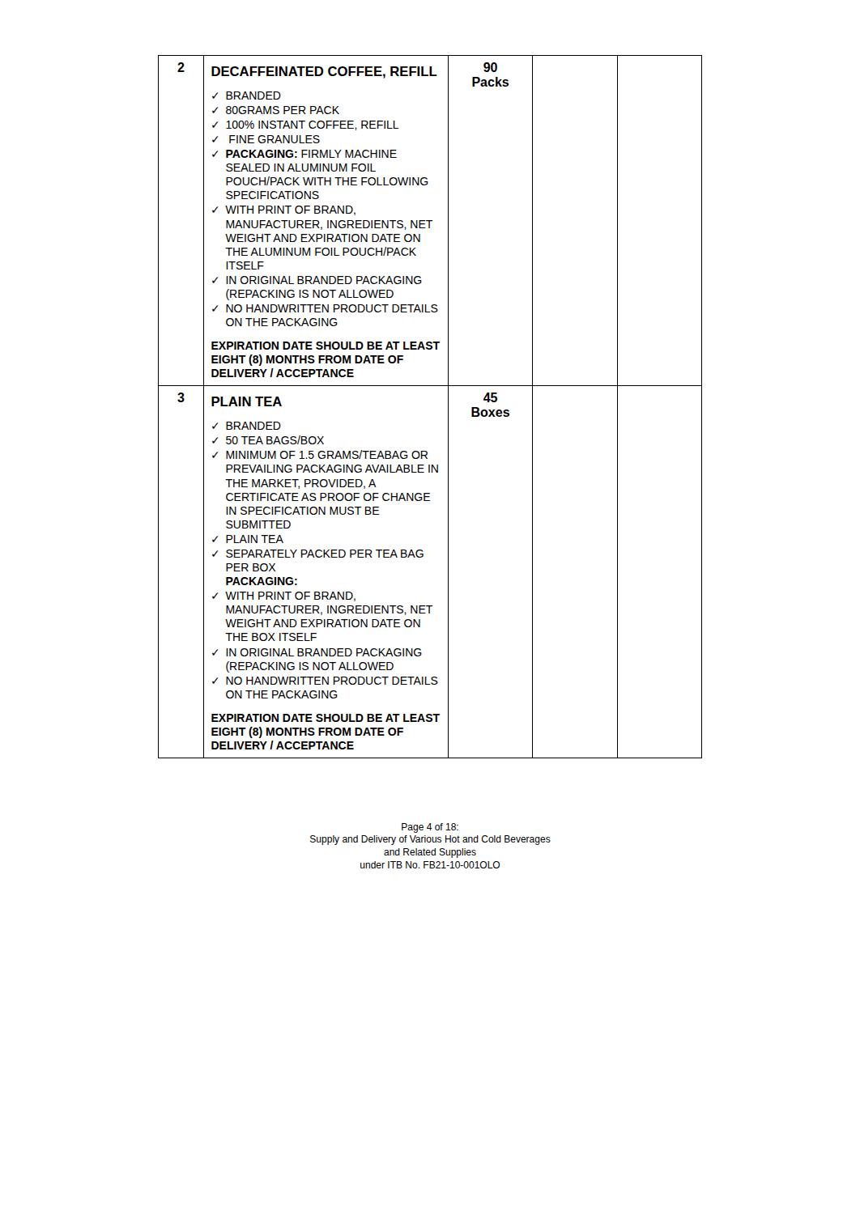| 2 | DECAFFEINATED COFFEE, REFILL BRANDED 80GRAMS PER PACK 100% INSTANT COFFEE, REFILL FINE GRANULES PACKAGING: FIRMLY MACHINE SEALED IN ALUMINUM FOIL POUCH/PACK WITH THE FOLLOWING SPECIFICATIONS WITH PRINT OF BRAND, MANUFACTURER, INGREDIENTS, NET WEIGHT AND EXPIRATION DATE ON THE ALUMINUM FOIL POUCH/PACK ITSELF IN ORIGINAL BRANDED PACKAGING (REPACKING IS NOT ALLOWED NO HANDWRITTEN PRODUCT DETAILS ON THE PACKAGING EXPIRATION DATE SHOULD BE AT LEAST EIGHT (8) MONTHS FROM DATE OF DELIVERY / ACCEPTANCE | 90 Packs | | |
| 3 | PLAIN TEA BRANDED 50 TEA BAGS/BOX MINIMUM OF 1.5 GRAMS/TEABAG OR PREVAILING PACKAGING AVAILABLE IN THE MARKET, PROVIDED, A CERTIFICATE AS PROOF OF CHANGE IN SPECIFICATION MUST BE SUBMITTED PLAIN TEA SEPARATELY PACKED PER TEA BAG PER BOX PACKAGING: WITH PRINT OF BRAND, MANUFACTURER, INGREDIENTS, NET WEIGHT AND EXPIRATION DATE ON THE BOX ITSELF IN ORIGINAL BRANDED PACKAGING (REPACKING IS NOT ALLOWED NO HANDWRITTEN PRODUCT DETAILS ON THE PACKAGING EXPIRATION DATE SHOULD BE AT LEAST EIGHT (8) MONTHS FROM DATE OF DELIVERY / ACCEPTANCE | 45 Boxes | | |
Page 4 of 18:
Supply and Delivery of Various Hot and Cold Beverages
and Related Supplies
under ITB No. FB21-10-001OLO